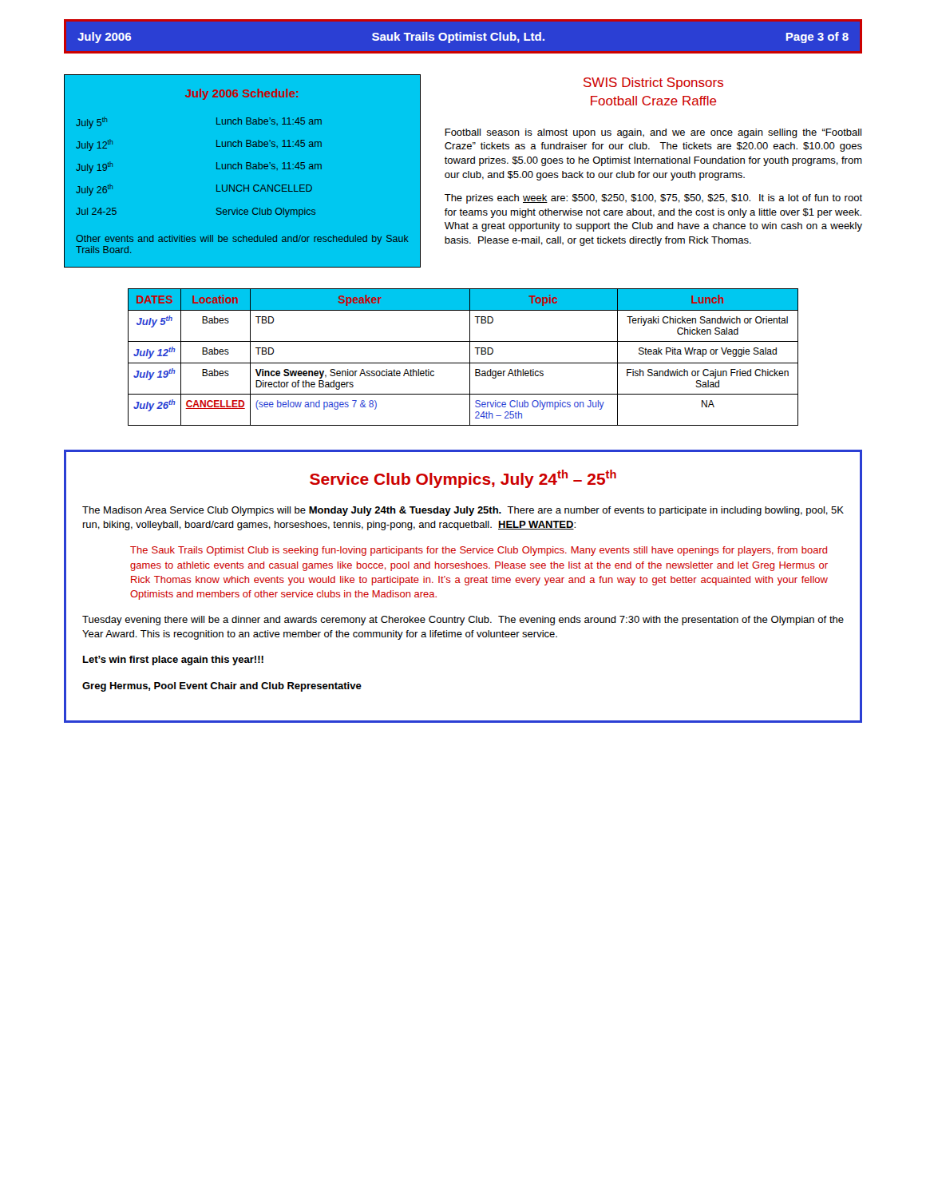July 2006 Sauk Trails Optimist Club, Ltd. Page 3 of 8
July 2006 Schedule:
| July 5 th | Lunch Babe’s, 11:45 am |
| July 12 th | Lunch Babe’s, 11:45 am |
| July 19 th | Lunch Babe’s, 11:45 am |
| July 26 th | LUNCH CANCELLED |
| Jul 24-25 | Service Club Olympics |
Other events and activities will be scheduled and/or rescheduled by Sauk Trails Board.
SWIS District Sponsors
Football Craze Raffle
Football season is almost upon us again, and we are once again selling the “Football Craze” tickets as a fundraiser for our club. The tickets are $20.00 each. $10.00 goes toward prizes. $5.00 goes to he Optimist International Foundation for youth programs, from our club, and $5.00 goes back to our club for our youth programs.
The prizes each week are: $500, $250, $100, $75, $50, $25, $10. It is a lot of fun to root for teams you might otherwise not care about, and the cost is only a little over $1 per week. What a great opportunity to support the Club and have a chance to win cash on a weekly basis. Please e-mail, call, or get tickets directly from Rick Thomas.
| DATES | Location | Speaker | Topic | Lunch |
| --- | --- | --- | --- | --- |
| July 5 th | Babes | TBD | TBD | Teriyaki Chicken Sandwich or Oriental Chicken Salad |
| July 12 th | Babes | TBD | TBD | Steak Pita Wrap or Veggie Salad |
| July 19 th | Babes | Vince Sweeney , Senior Associate Athletic Director of the Badgers | Badger Athletics | Fish Sandwich or Cajun Fried Chicken Salad |
| July 26 th | CANCELLED | (see below and pages 7 & 8) | Service Club Olympics on July 24th – 25th | NA |
Service Club Olympics, July 24th – 25th
The Madison Area Service Club Olympics will be Monday July 24th & Tuesday July 25th. There are a number of events to participate in including bowling, pool, 5K run, biking, volleyball, board/card games, horseshoes, tennis, ping-pong, and racquetball. HELP WANTED:
The Sauk Trails Optimist Club is seeking fun-loving participants for the Service Club Olympics. Many events still have openings for players, from board games to athletic events and casual games like bocce, pool and horseshoes. Please see the list at the end of the newsletter and let Greg Hermus or Rick Thomas know which events you would like to participate in. It’s a great time every year and a fun way to get better acquainted with your fellow Optimists and members of other service clubs in the Madison area.
Tuesday evening there will be a dinner and awards ceremony at Cherokee Country Club. The evening ends around 7:30 with the presentation of the Olympian of the Year Award. This is recognition to an active member of the community for a lifetime of volunteer service.
Let’s win first place again this year!!!
Greg Hermus, Pool Event Chair and Club Representative